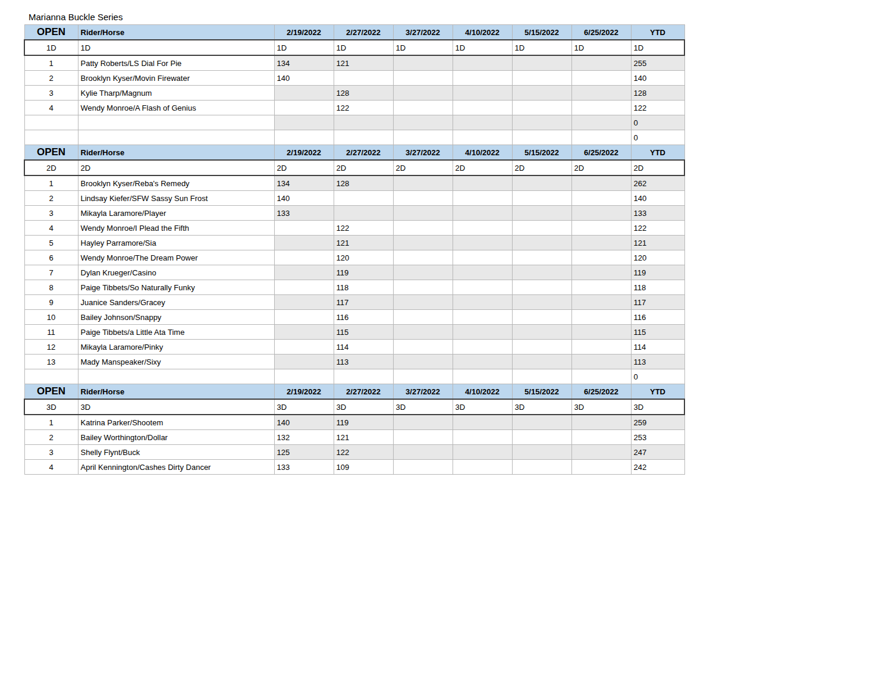Marianna Buckle Series
| OPEN | Rider/Horse | 2/19/2022 | 2/27/2022 | 3/27/2022 | 4/10/2022 | 5/15/2022 | 6/25/2022 | YTD |
| 1D | 1D | 1D | 1D | 1D | 1D | 1D | 1D | 1D |
| 1 | Patty Roberts/LS Dial For Pie | 134 | 121 | | | | | 255 |
| 2 | Brooklyn Kyser/Movin Firewater | 140 | | | | | | 140 |
| 3 | Kylie Tharp/Magnum | | 128 | | | | | 128 |
| 4 | Wendy Monroe/A Flash of Genius | | 122 | | | | | 122 |
| | | | | | | | | 0 |
| | | | | | | | | 0 |
| OPEN | Rider/Horse | 2/19/2022 | 2/27/2022 | 3/27/2022 | 4/10/2022 | 5/15/2022 | 6/25/2022 | YTD |
| 2D | 2D | 2D | 2D | 2D | 2D | 2D | 2D | 2D |
| 1 | Brooklyn Kyser/Reba's Remedy | 134 | 128 | | | | | 262 |
| 2 | Lindsay Kiefer/SFW Sassy Sun Frost | 140 | | | | | | 140 |
| 3 | Mikayla Laramore/Player | 133 | | | | | | 133 |
| 4 | Wendy Monroe/I Plead the Fifth | | 122 | | | | | 122 |
| 5 | Hayley Parramore/Sia | | 121 | | | | | 121 |
| 6 | Wendy Monroe/The Dream Power | | 120 | | | | | 120 |
| 7 | Dylan Krueger/Casino | | 119 | | | | | 119 |
| 8 | Paige Tibbets/So Naturally Funky | | 118 | | | | | 118 |
| 9 | Juanice Sanders/Gracey | | 117 | | | | | 117 |
| 10 | Bailey Johnson/Snappy | | 116 | | | | | 116 |
| 11 | Paige Tibbets/a Little Ata Time | | 115 | | | | | 115 |
| 12 | Mikayla Laramore/Pinky | | 114 | | | | | 114 |
| 13 | Mady Manspeaker/Sixy | | 113 | | | | | 113 |
| | | | | | | | | 0 |
| OPEN | Rider/Horse | 2/19/2022 | 2/27/2022 | 3/27/2022 | 4/10/2022 | 5/15/2022 | 6/25/2022 | YTD |
| 3D | 3D | 3D | 3D | 3D | 3D | 3D | 3D | 3D |
| 1 | Katrina Parker/Shootem | 140 | 119 | | | | | 259 |
| 2 | Bailey Worthington/Dollar | 132 | 121 | | | | | 253 |
| 3 | Shelly Flynt/Buck | 125 | 122 | | | | | 247 |
| 4 | April Kennington/Cashes Dirty Dancer | 133 | 109 | | | | | 242 |